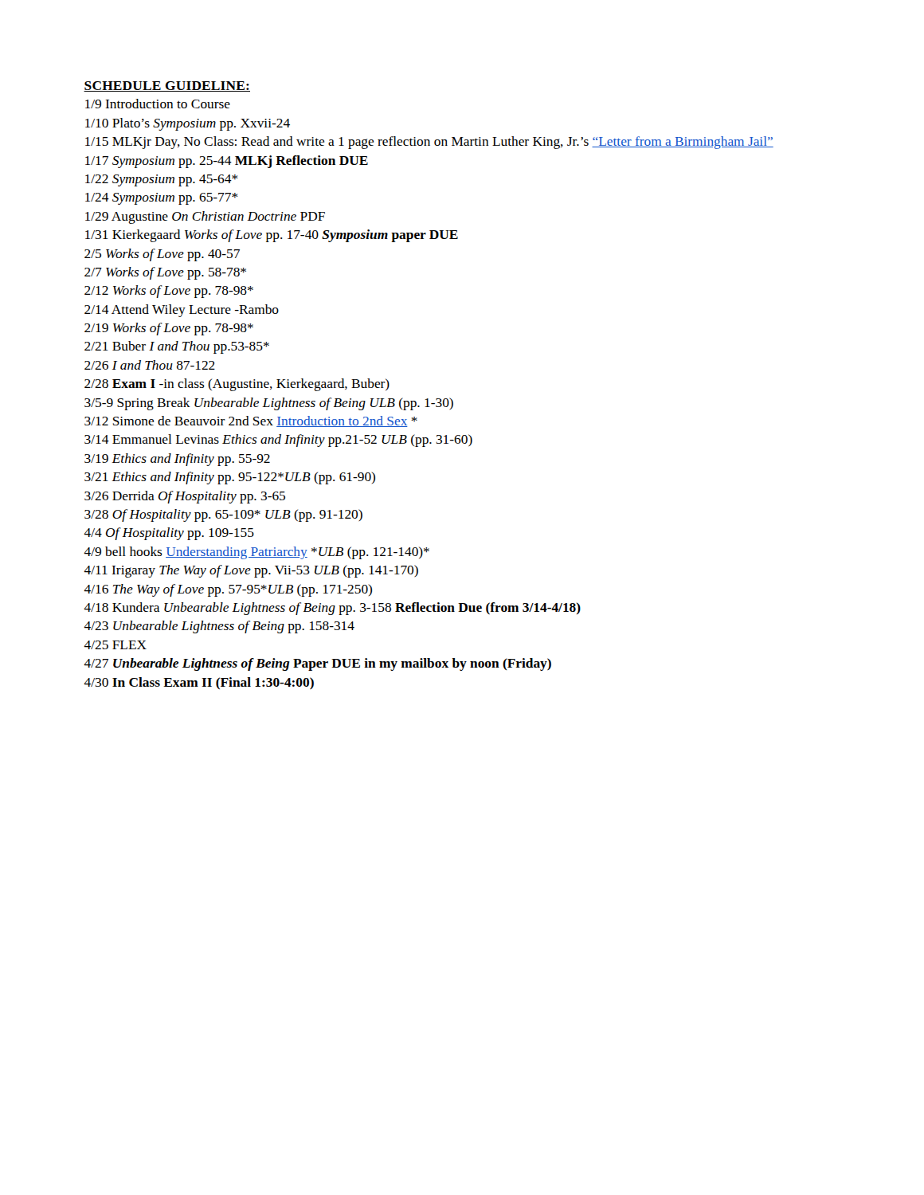SCHEDULE GUIDELINE:
1/9 Introduction to Course
1/10 Plato’s Symposium pp. Xxvii-24
1/15 MLKjr Day, No Class: Read and write a 1 page reflection on Martin Luther King, Jr.’s “Letter from a Birmingham Jail”
1/17 Symposium pp. 25-44 MLKj Reflection DUE
1/22 Symposium pp. 45-64*
1/24 Symposium pp. 65-77*
1/29 Augustine On Christian Doctrine PDF
1/31 Kierkegaard Works of Love pp. 17-40 Symposium paper DUE
2/5 Works of Love pp. 40-57
2/7 Works of Love pp. 58-78*
2/12 Works of Love pp. 78-98*
2/14 Attend Wiley Lecture -Rambo
2/19 Works of Love pp. 78-98*
2/21 Buber I and Thou pp.53-85*
2/26 I and Thou 87-122
2/28 Exam I -in class (Augustine, Kierkegaard, Buber)
3/5-9 Spring Break Unbearable Lightness of Being ULB (pp. 1-30)
3/12 Simone de Beauvoir 2nd Sex Introduction to 2nd Sex *
3/14 Emmanuel Levinas Ethics and Infinity pp.21-52 ULB (pp. 31-60)
3/19 Ethics and Infinity pp. 55-92
3/21 Ethics and Infinity pp. 95-122*ULB (pp. 61-90)
3/26 Derrida Of Hospitality pp. 3-65
3/28 Of Hospitality pp. 65-109* ULB (pp. 91-120)
4/4 Of Hospitality pp. 109-155
4/9 bell hooks Understanding Patriarchy *ULB (pp. 121-140)*
4/11 Irigaray The Way of Love pp. Vii-53 ULB (pp. 141-170)
4/16 The Way of Love pp. 57-95*ULB (pp. 171-250)
4/18 Kundera Unbearable Lightness of Being pp. 3-158 Reflection Due (from 3/14-4/18)
4/23 Unbearable Lightness of Being pp. 158-314
4/25 FLEX
4/27 Unbearable Lightness of Being Paper DUE in my mailbox by noon (Friday)
4/30 In Class Exam II (Final 1:30-4:00)